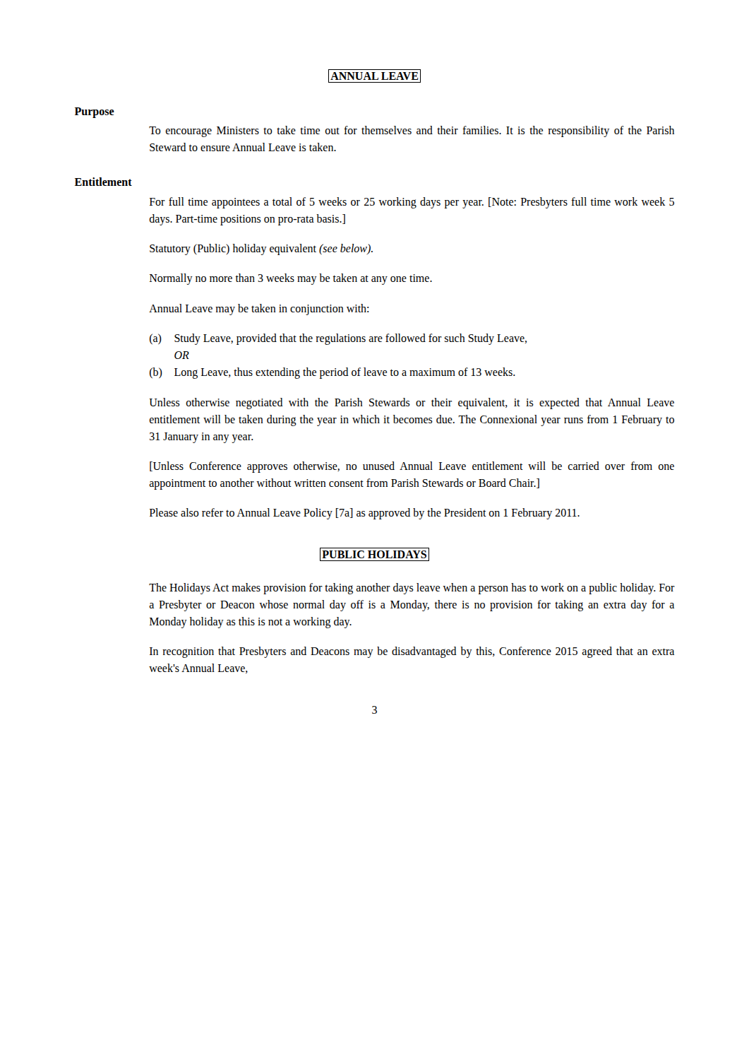ANNUAL LEAVE
Purpose
To encourage Ministers to take time out for themselves and their families. It is the responsibility of the Parish Steward to ensure Annual Leave is taken.
Entitlement
For full time appointees a total of 5 weeks or 25 working days per year. [Note: Presbyters full time work week 5 days. Part-time positions on pro-rata basis.]
Statutory (Public) holiday equivalent (see below).
Normally no more than 3 weeks may be taken at any one time.
Annual Leave may be taken in conjunction with:
(a)
Study Leave, provided that the regulations are followed for such Study Leave,
OR
(b)
Long Leave, thus extending the period of leave to a maximum of 13 weeks.
Unless otherwise negotiated with the Parish Stewards or their equivalent, it is expected that Annual Leave entitlement will be taken during the year in which it becomes due. The Connexional year runs from 1 February to 31 January in any year.
[Unless Conference approves otherwise, no unused Annual Leave entitlement will be carried over from one appointment to another without written consent from Parish Stewards or Board Chair.]
Please also refer to Annual Leave Policy [7a] as approved by the President on 1 February 2011.
PUBLIC HOLIDAYS
The Holidays Act makes provision for taking another days leave when a person has to work on a public holiday. For a Presbyter or Deacon whose normal day off is a Monday, there is no provision for taking an extra day for a Monday holiday as this is not a working day.
In recognition that Presbyters and Deacons may be disadvantaged by this, Conference 2015 agreed that an extra week's Annual Leave,
3